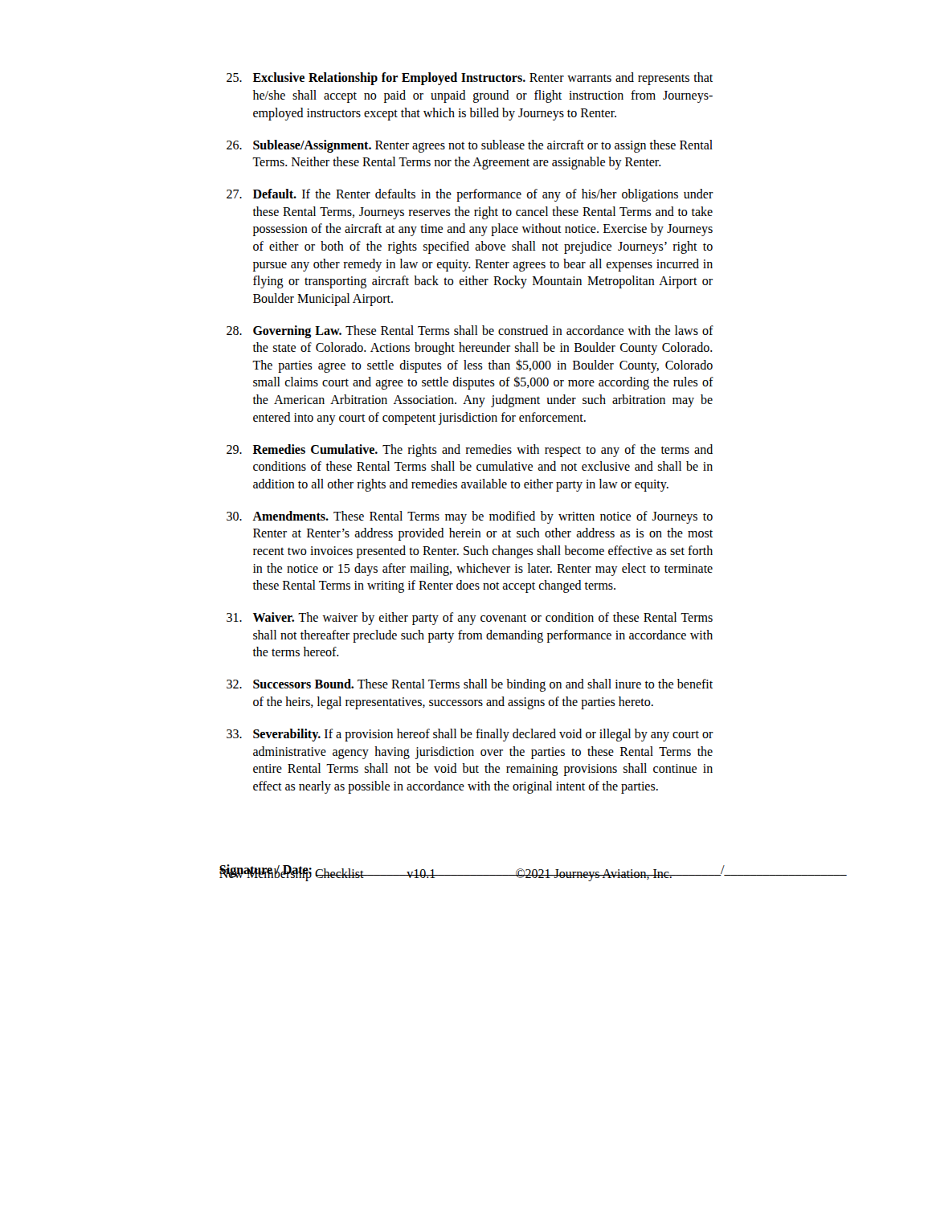25. Exclusive Relationship for Employed Instructors. Renter warrants and represents that he/she shall accept no paid or unpaid ground or flight instruction from Journeys-employed instructors except that which is billed by Journeys to Renter.
26. Sublease/Assignment. Renter agrees not to sublease the aircraft or to assign these Rental Terms. Neither these Rental Terms nor the Agreement are assignable by Renter.
27. Default. If the Renter defaults in the performance of any of his/her obligations under these Rental Terms, Journeys reserves the right to cancel these Rental Terms and to take possession of the aircraft at any time and any place without notice. Exercise by Journeys of either or both of the rights specified above shall not prejudice Journeys’ right to pursue any other remedy in law or equity. Renter agrees to bear all expenses incurred in flying or transporting aircraft back to either Rocky Mountain Metropolitan Airport or Boulder Municipal Airport.
28. Governing Law. These Rental Terms shall be construed in accordance with the laws of the state of Colorado. Actions brought hereunder shall be in Boulder County Colorado. The parties agree to settle disputes of less than $5,000 in Boulder County, Colorado small claims court and agree to settle disputes of $5,000 or more according the rules of the American Arbitration Association. Any judgment under such arbitration may be entered into any court of competent jurisdiction for enforcement.
29. Remedies Cumulative. The rights and remedies with respect to any of the terms and conditions of these Rental Terms shall be cumulative and not exclusive and shall be in addition to all other rights and remedies available to either party in law or equity.
30. Amendments. These Rental Terms may be modified by written notice of Journeys to Renter at Renter’s address provided herein or at such other address as is on the most recent two invoices presented to Renter. Such changes shall become effective as set forth in the notice or 15 days after mailing, whichever is later. Renter may elect to terminate these Rental Terms in writing if Renter does not accept changed terms.
31. Waiver. The waiver by either party of any covenant or condition of these Rental Terms shall not thereafter preclude such party from demanding performance in accordance with the terms hereof.
32. Successors Bound. These Rental Terms shall be binding on and shall inure to the benefit of the heirs, legal representatives, successors and assigns of the parties hereto.
33. Severability. If a provision hereof shall be finally declared void or illegal by any court or administrative agency having jurisdiction over the parties to these Rental Terms the entire Rental Terms shall not be void but the remaining provisions shall continue in effect as nearly as possible in accordance with the original intent of the parties.
Signature / Date: _______________________________________________________________/___________________
New Membership Checklist
v10.1
©2021 Journeys Aviation, Inc.